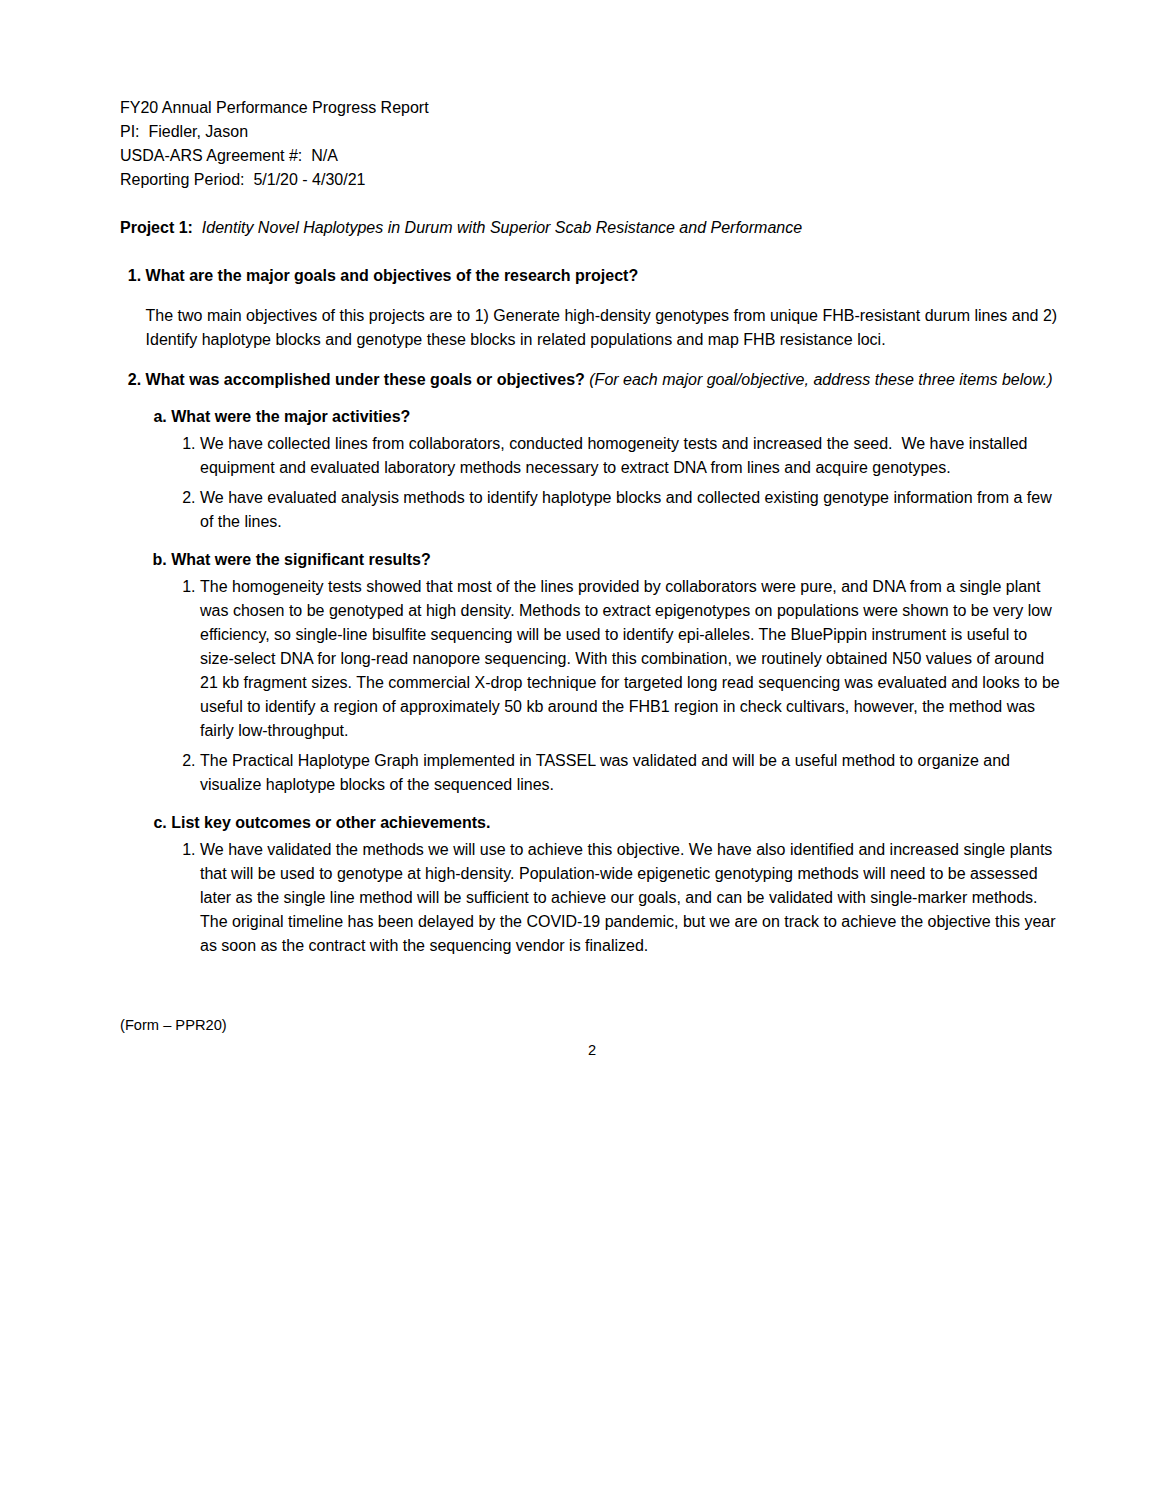FY20 Annual Performance Progress Report
PI: Fiedler, Jason
USDA-ARS Agreement #: N/A
Reporting Period: 5/1/20 - 4/30/21
Project 1: Identity Novel Haplotypes in Durum with Superior Scab Resistance and Performance
What are the major goals and objectives of the research project?
The two main objectives of this projects are to 1) Generate high-density genotypes from unique FHB-resistant durum lines and 2) Identify haplotype blocks and genotype these blocks in related populations and map FHB resistance loci.
What was accomplished under these goals or objectives? (For each major goal/objective, address these three items below.)
What were the major activities?
We have collected lines from collaborators, conducted homogeneity tests and increased the seed. We have installed equipment and evaluated laboratory methods necessary to extract DNA from lines and acquire genotypes.
We have evaluated analysis methods to identify haplotype blocks and collected existing genotype information from a few of the lines.
What were the significant results?
The homogeneity tests showed that most of the lines provided by collaborators were pure, and DNA from a single plant was chosen to be genotyped at high density. Methods to extract epigenotypes on populations were shown to be very low efficiency, so single-line bisulfite sequencing will be used to identify epi-alleles. The BluePippin instrument is useful to size-select DNA for long-read nanopore sequencing. With this combination, we routinely obtained N50 values of around 21 kb fragment sizes. The commercial X-drop technique for targeted long read sequencing was evaluated and looks to be useful to identify a region of approximately 50 kb around the FHB1 region in check cultivars, however, the method was fairly low-throughput.
The Practical Haplotype Graph implemented in TASSEL was validated and will be a useful method to organize and visualize haplotype blocks of the sequenced lines.
List key outcomes or other achievements.
We have validated the methods we will use to achieve this objective. We have also identified and increased single plants that will be used to genotype at high-density. Population-wide epigenetic genotyping methods will need to be assessed later as the single line method will be sufficient to achieve our goals, and can be validated with single-marker methods. The original timeline has been delayed by the COVID-19 pandemic, but we are on track to achieve the objective this year as soon as the contract with the sequencing vendor is finalized.
(Form – PPR20)
2